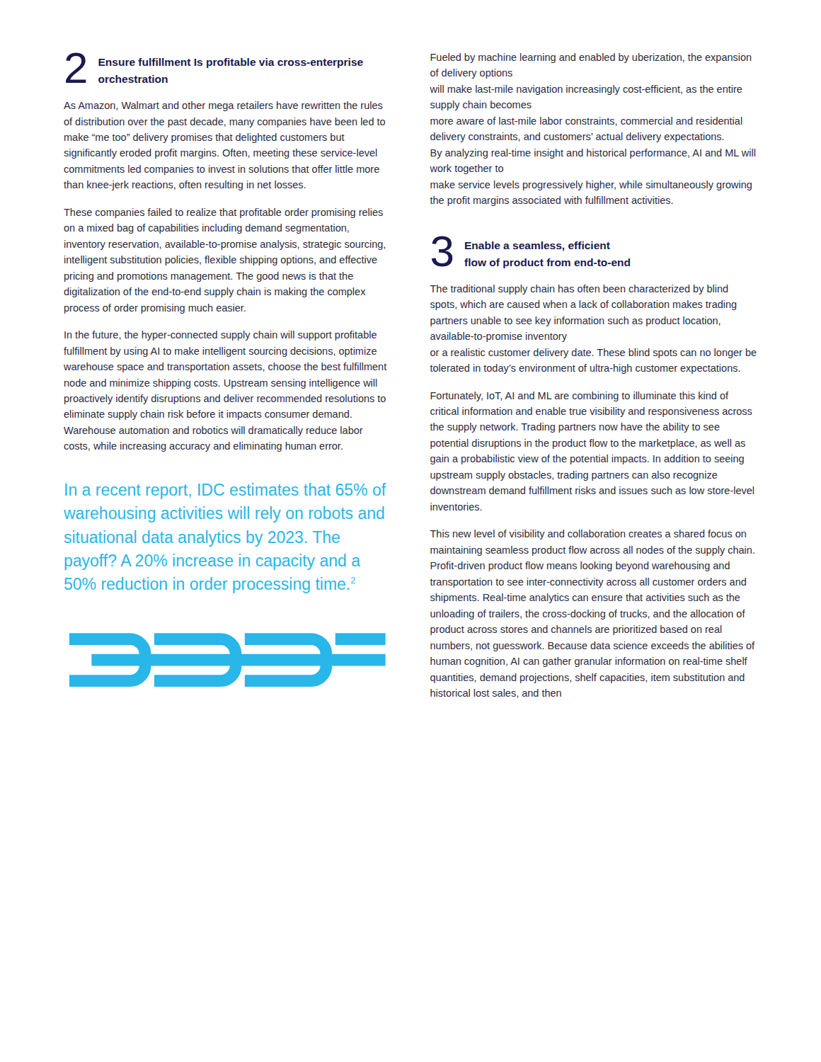2
Ensure fulfillment Is profitable via cross-enterprise orchestration
As Amazon, Walmart and other mega retailers have rewritten the rules of distribution over the past decade, many companies have been led to make “me too” delivery promises that delighted customers but significantly eroded profit margins. Often, meeting these service-level commitments led companies to invest in solutions that offer little more than knee-jerk reactions, often resulting in net losses.
These companies failed to realize that profitable order promising relies on a mixed bag of capabilities including demand segmentation, inventory reservation, available-to-promise analysis, strategic sourcing, intelligent substitution policies, flexible shipping options, and effective pricing and promotions management. The good news is that the digitalization of the end-to-end supply chain is making the complex process of order promising much easier.
In the future, the hyper-connected supply chain will support profitable fulfillment by using AI to make intelligent sourcing decisions, optimize warehouse space and transportation assets, choose the best fulfillment node and minimize shipping costs. Upstream sensing intelligence will proactively identify disruptions and deliver recommended resolutions to eliminate supply chain risk before it impacts consumer demand. Warehouse automation and robotics will dramatically reduce labor costs, while increasing accuracy and eliminating human error.
In a recent report, IDC estimates that 65% of warehousing activities will rely on robots and situational data analytics by 2023. The payoff? A 20% increase in capacity and a 50% reduction in order processing time.2
Fueled by machine learning and enabled by uberization, the expansion of delivery options
will make last-mile navigation increasingly cost-efficient, as the entire supply chain becomes
more aware of last-mile labor constraints, commercial and residential delivery constraints, and customers’ actual delivery expectations.
By analyzing real-time insight and historical performance, AI and ML will work together to
make service levels progressively higher, while simultaneously growing the profit margins associated with fulfillment activities.
3
Enable a seamless, efficient
flow of product from end-to-end
The traditional supply chain has often been characterized by blind spots, which are caused when a lack of collaboration makes trading partners unable to see key information such as product location, available-to-promise inventory
or a realistic customer delivery date. These blind spots can no longer be tolerated in today’s environment of ultra-high customer expectations.
Fortunately, IoT, AI and ML are combining to illuminate this kind of critical information and enable true visibility and responsiveness across
the supply network. Trading partners now have the ability to see potential disruptions in the product flow to the marketplace, as well as gain a probabilistic view of the potential impacts. In addition to seeing upstream supply obstacles, trading partners can also recognize downstream demand fulfillment risks and issues such as low store-level inventories.
This new level of visibility and collaboration creates a shared focus on maintaining seamless product flow across all nodes of the supply chain. Profit-driven product flow means looking beyond warehousing and transportation to see inter-connectivity across all customer orders and shipments. Real-time analytics can ensure that activities such as the unloading of trailers, the cross-docking of trucks, and the allocation of product across stores and channels are prioritized based on real numbers, not guesswork. Because data science exceeds the abilities of human cognition, AI can gather granular information on real-time shelf quantities, demand projections, shelf capacities, item substitution and historical lost sales, and then